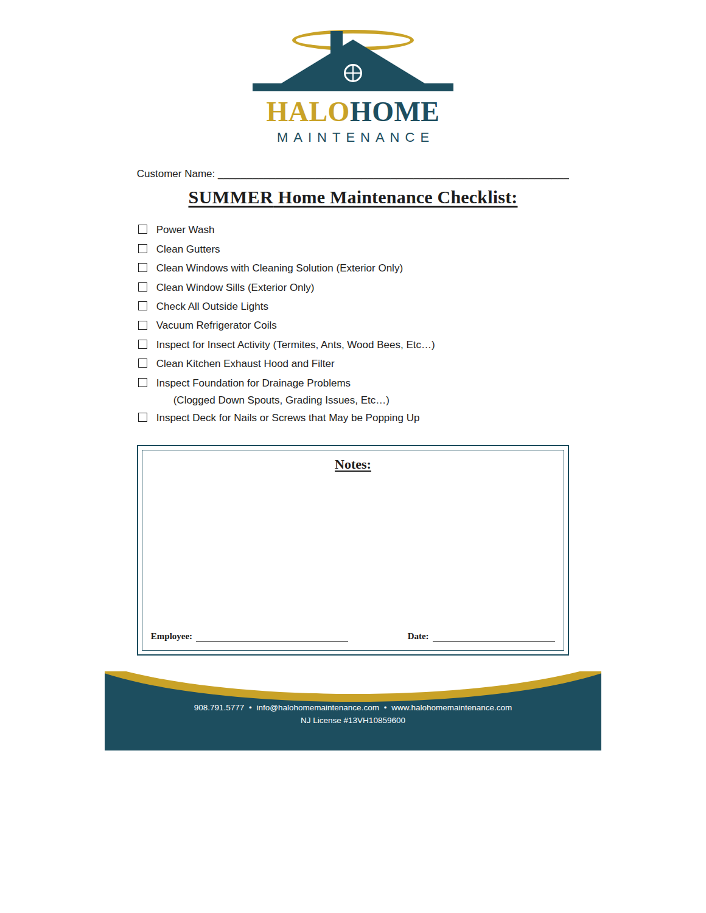HALO HOME
MAINTENANCE
Customer Name: ______________________________________________________________
SUMMER Home Maintenance Checklist:
Power Wash
Clean Gutters
Clean Windows with Cleaning Solution (Exterior Only)
Clean Window Sills (Exterior Only)
Check All Outside Lights
Vacuum Refrigerator Coils
Inspect for Insect Activity (Termites, Ants, Wood Bees, Etc…)
Clean Kitchen Exhaust Hood and Filter
Inspect Foundation for Drainage Problems
(Clogged Down Spouts, Grading Issues, Etc…)
Inspect Deck for Nails or Screws that May be Popping Up
Notes:
Employee:
Date:
908.791.5777 • info@halohomemaintenance.com • www.halohomemaintenance.com
NJ License #13VH10859600